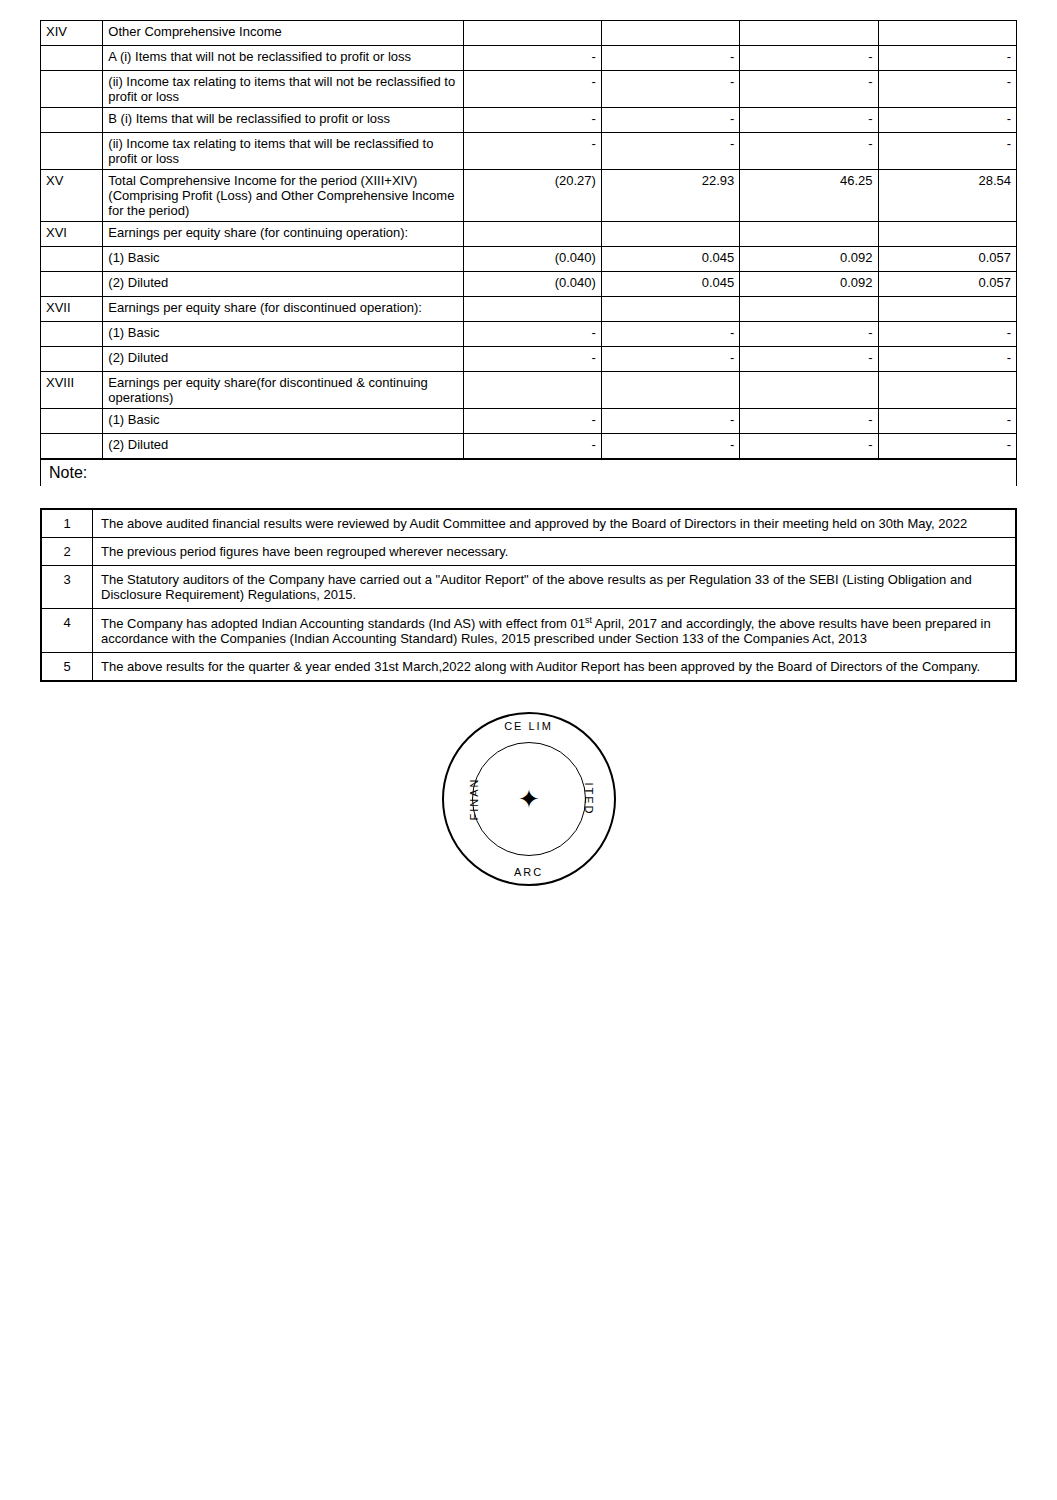| XIV | Other Comprehensive Income | | | | |
| | A (i) Items that will not be reclassified to profit or loss | - | - | - | - |
| | (ii) Income tax relating to items that will not be reclassified to profit or loss | - | - | - | - |
| | B (i) Items that will be reclassified to profit or loss | - | - | - | - |
| | (ii) Income tax relating to items that will be reclassified to profit or loss | - | - | - | - |
| XV | Total Comprehensive Income for the period (XIII+XIV)(Comprising Profit (Loss) and Other Comprehensive Income for the period) | (20.27) | 22.93 | 46.25 | 28.54 |
| XVI | Earnings per equity share (for continuing operation): | | | | |
| | (1) Basic | (0.040) | 0.045 | 0.092 | 0.057 |
| | (2) Diluted | (0.040) | 0.045 | 0.092 | 0.057 |
| XVII | Earnings per equity share (for discontinued operation): | | | | |
| | (1) Basic | - | - | - | - |
| | (2) Diluted | - | - | - | - |
| XVIII | Earnings per equity share(for discontinued & continuing operations) | | | | |
| | (1) Basic | - | - | - | - |
| | (2) Diluted | - | - | - | - |
Note:
| 1 | The above audited financial results were reviewed by Audit Committee and approved by the Board of Directors in their meeting held on 30th May, 2022 |
| 2 | The previous period figures have been regrouped wherever necessary. |
| 3 | The Statutory auditors of the Company have carried out a "Auditor Report" of the above results as per Regulation 33 of the SEBI (Listing Obligation and Disclosure Requirement) Regulations, 2015. |
| 4 | The Company has adopted Indian Accounting standards (Ind AS) with effect from 01 st April, 2017 and accordingly, the above results have been prepared in accordance with the Companies (Indian Accounting Standard) Rules, 2015 prescribed under Section 133 of the Companies Act, 2013 |
| 5 | The above results for the quarter & year ended 31st March,2022 along with Auditor Report has been approved by the Board of Directors of the Company. |
CE LIM
FINAN
ITED
ARC
✦